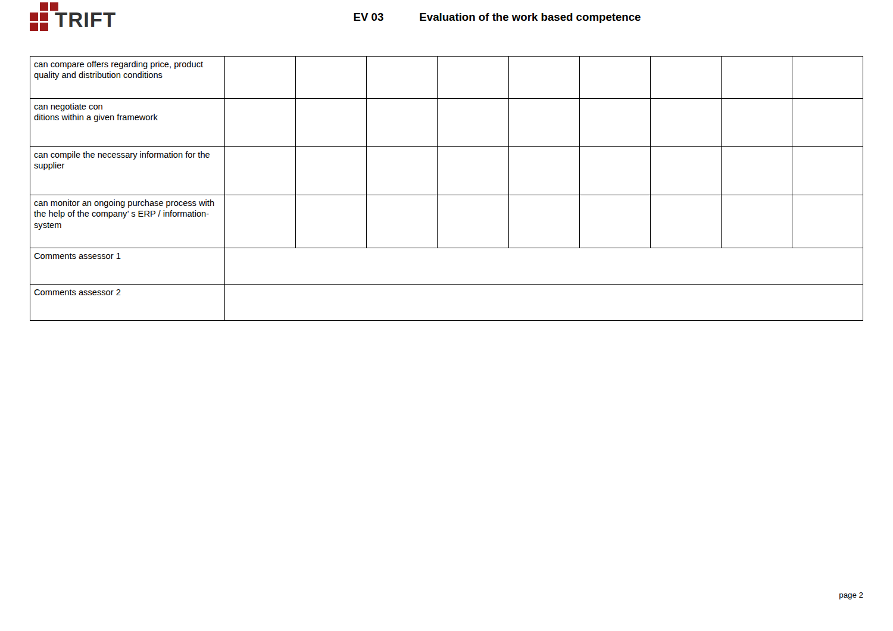TRIFT
EV 03 Evaluation of the work based competence
| can compare offers regarding price, product quality and distribution conditions | | | | | | | | | |
| can negotiate con ditions within a given framework | | | | | | | | | |
| can compile the necessary information for the supplier | | | | | | | | | |
| can monitor an ongoing purchase process with the help of the company’ s ERP / information-system | | | | | | | | | |
| Comments assessor 1 | |
| Comments assessor 2 | |
page 2